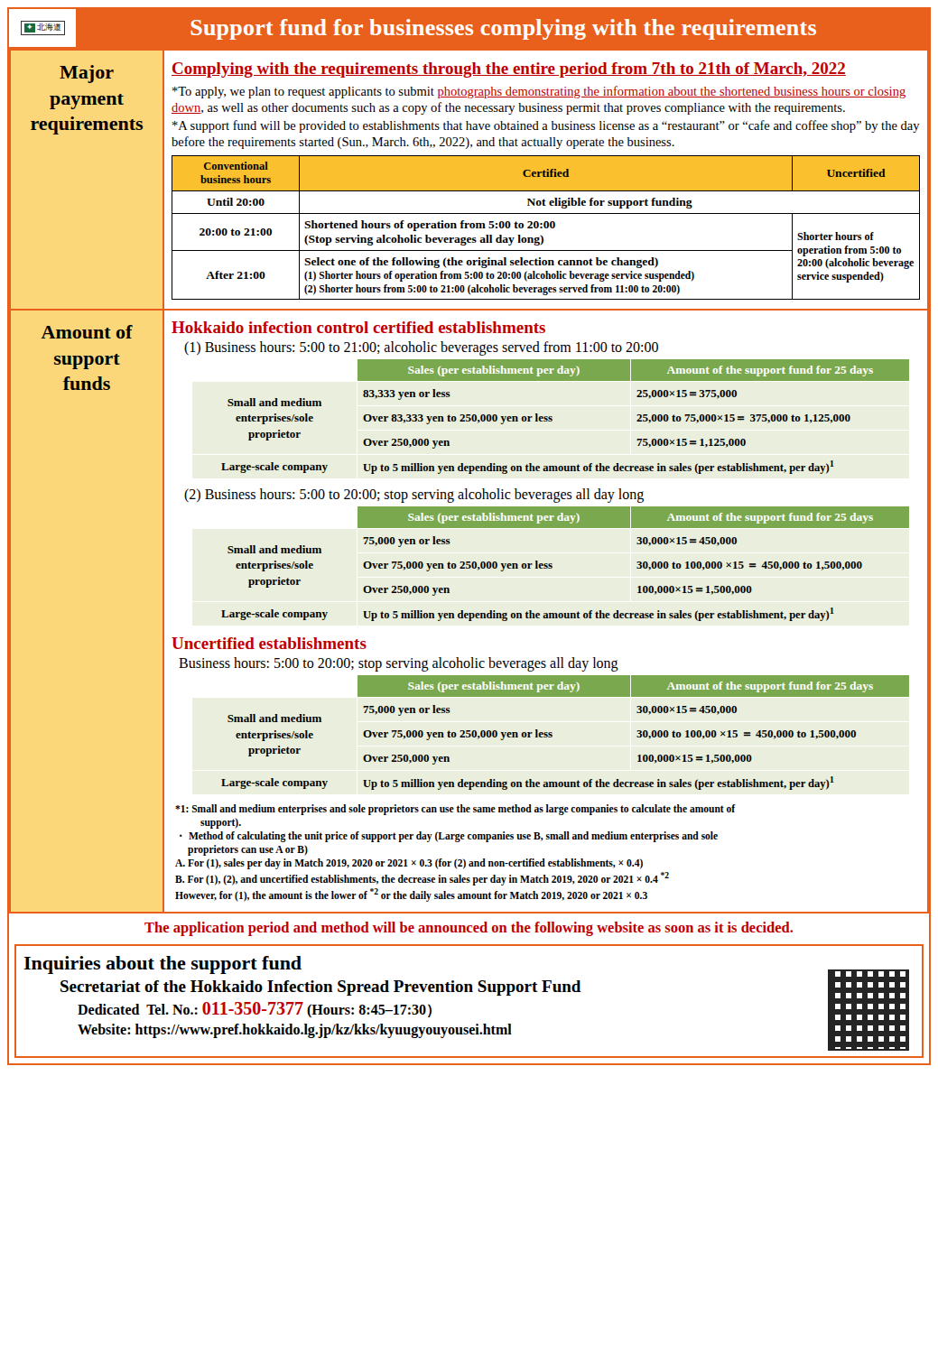✦北海道
Support fund for businesses complying with the requirements
| Major payment requirements | Complying with the requirements through the entire period from 7th to 21th of March, 2022 *To apply, we plan to request applicants to submit photographs demonstrating the information about the shortened business hours or closing down , as well as other documents such as a copy of the necessary business permit that proves compliance with the requirements. *A support fund will be provided to establishments that have obtained a business license as a “restaurant” or “cafe and coffee shop” by the day before the requirements started (Sun., March. 6th,, 2022), and that actually operate the business. / Conventional business hours / Certified / Uncertified / / --- / --- / --- / / Until 20:00 / Not eligible for support funding / / 20:00 to 21:00 / Shortened hours of operation from 5:00 to 20:00 (Stop serving alcoholic beverages all day long) / Shorter hours of operation from 5:00 to 20:00 (alcoholic beverage service suspended) / / After 21:00 / Select one of the following (the original selection cannot be changed) (1) Shorter hours of operation from 5:00 to 20:00 (alcoholic beverage service suspended) (2) Shorter hours from 5:00 to 21:00 (alcoholic beverages served from 11:00 to 20:00) / |
| Amount of support funds | Hokkaido infection control certified establishments (1) Business hours: 5:00 to 21:00; alcoholic beverages served from 11:00 to 20:00 / / Sales (per establishment per day) / Amount of the support fund for 25 days / / --- / --- / --- / / Small and medium enterprises/sole proprietor / 83,333 yen or less / 25,000×15＝375,000 / / Over 83,333 yen to 250,000 yen or less / 25,000 to 75,000×15＝ 375,000 to 1,125,000 / / Over 250,000 yen / 75,000×15＝1,125,000 / / Large-scale company / Up to 5 million yen depending on the amount of the decrease in sales (per establishment, per day) 1 / (2) Business hours: 5:00 to 20:00; stop serving alcoholic beverages all day long / / Sales (per establishment per day) / Amount of the support fund for 25 days / / --- / --- / --- / / Small and medium enterprises/sole proprietor / 75,000 yen or less / 30,000×15＝450,000 / / Over 75,000 yen to 250,000 yen or less / 30,000 to 100,000 ×15 ＝ 450,000 to 1,500,000 / / Over 250,000 yen / 100,000×15＝1,500,000 / / Large-scale company / Up to 5 million yen depending on the amount of the decrease in sales (per establishment, per day) 1 / Uncertified establishments Business hours: 5:00 to 20:00; stop serving alcoholic beverages all day long / / Sales (per establishment per day) / Amount of the support fund for 25 days / / --- / --- / --- / / Small and medium enterprises/sole proprietor / 75,000 yen or less / 30,000×15＝450,000 / / Over 75,000 yen to 250,000 yen or less / 30,000 to 100,00 ×15 ＝ 450,000 to 1,500,000 / / Over 250,000 yen / 100,000×15＝1,500,000 / / Large-scale company / Up to 5 million yen depending on the amount of the decrease in sales (per establishment, per day) 1 / *1: Small and medium enterprises and sole proprietors can use the same method as large companies to calculate the amount of support). ・ Method of calculating the unit price of support per day (Large companies use B, small and medium enterprises and sole proprietors can use A or B) A. For (1), sales per day in Match 2019, 2020 or 2021 × 0.3 (for (2) and non-certified establishments, × 0.4) B. For (1), (2), and uncertified establishments, the decrease in sales per day in Match 2019, 2020 or 2021 × 0.4 *2 However, for (1), the amount is the lower of *2 or the daily sales amount for Match 2019, 2020 or 2021 × 0.3 |
The application period and method will be announced on the following website as soon as it is decided.
Inquiries about the support fund
Secretariat of the Hokkaido Infection Spread Prevention Support Fund
Dedicated Tel. No.: 011-350-7377 (Hours: 8:45–17:30）
Website: https://www.pref.hokkaido.lg.jp/kz/kks/kyuugyouyousei.html